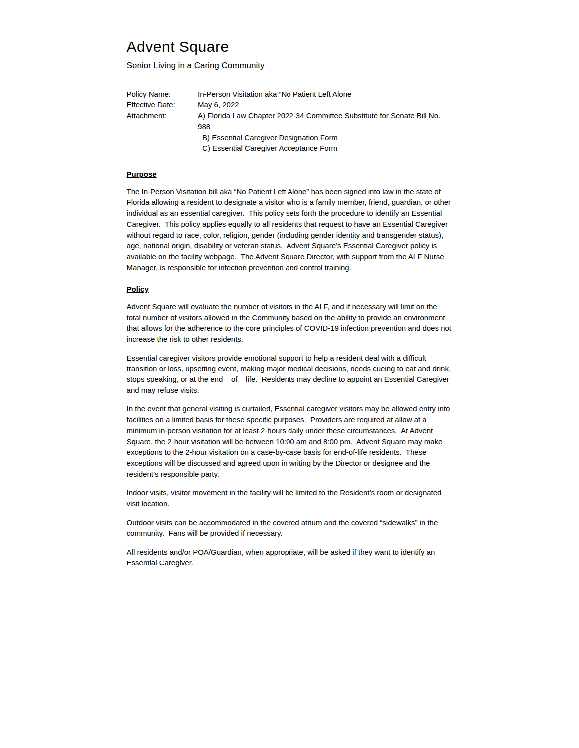Advent Square
Senior Living in a Caring Community
Policy Name:
In-Person Visitation aka “No Patient Left Alone
Effective Date:
May 6, 2022
Attachment:
A) Florida Law Chapter 2022-34 Committee Substitute for Senate Bill No. 988
B) Essential Caregiver Designation Form
C) Essential Caregiver Acceptance Form
Purpose
The In-Person Visitation bill aka “No Patient Left Alone” has been signed into law in the state of Florida allowing a resident to designate a visitor who is a family member, friend, guardian, or other individual as an essential caregiver. This policy sets forth the procedure to identify an Essential Caregiver. This policy applies equally to all residents that request to have an Essential Caregiver without regard to race, color, religion, gender (including gender identity and transgender status), age, national origin, disability or veteran status. Advent Square’s Essential Caregiver policy is available on the facility webpage. The Advent Square Director, with support from the ALF Nurse Manager, is responsible for infection prevention and control training.
Policy
Advent Square will evaluate the number of visitors in the ALF, and if necessary will limit on the total number of visitors allowed in the Community based on the ability to provide an environment that allows for the adherence to the core principles of COVID-19 infection prevention and does not increase the risk to other residents.
Essential caregiver visitors provide emotional support to help a resident deal with a difficult transition or loss, upsetting event, making major medical decisions, needs cueing to eat and drink, stops speaking, or at the end – of – life. Residents may decline to appoint an Essential Caregiver and may refuse visits.
In the event that general visiting is curtailed, Essential caregiver visitors may be allowed entry into facilities on a limited basis for these specific purposes. Providers are required at allow at a minimum in-person visitation for at least 2-hours daily under these circumstances. At Advent Square, the 2-hour visitation will be between 10:00 am and 8:00 pm. Advent Square may make exceptions to the 2-hour visitation on a case-by-case basis for end-of-life residents. These exceptions will be discussed and agreed upon in writing by the Director or designee and the resident’s responsible party.
Indoor visits, visitor movement in the facility will be limited to the Resident’s room or designated visit location.
Outdoor visits can be accommodated in the covered atrium and the covered “sidewalks” in the community. Fans will be provided if necessary.
All residents and/or POA/Guardian, when appropriate, will be asked if they want to identify an Essential Caregiver.